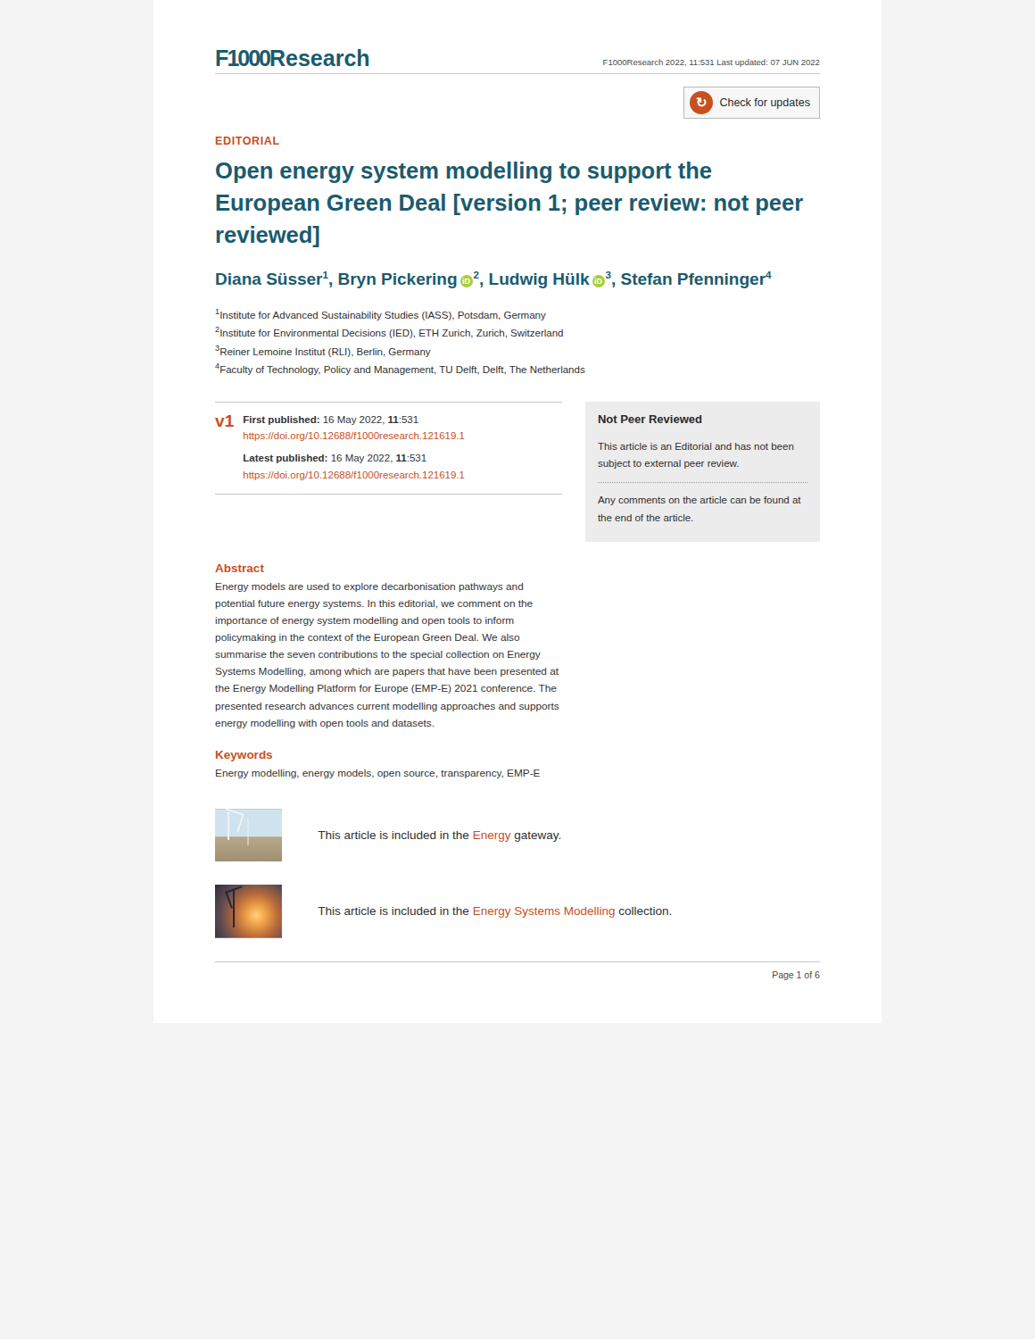F1000 Research
F1000Research 2022, 11:531 Last updated: 07 JUN 2022
↻
Check for updates
EDITORIAL
Open energy system modelling to support the European Green Deal [version 1; peer review: not peer reviewed]
Diana Süsser1, Bryn PickeringiD2, Ludwig HülkiD3, Stefan Pfenninger4
1Institute for Advanced Sustainability Studies (IASS), Potsdam, Germany
2Institute for Environmental Decisions (IED), ETH Zurich, Zurich, Switzerland
3Reiner Lemoine Institut (RLI), Berlin, Germany
4Faculty of Technology, Policy and Management, TU Delft, Delft, The Netherlands
v1
First published: 16 May 2022, 11:531
https://doi.org/10.12688/f1000research.121619.1
Latest published: 16 May 2022, 11:531
https://doi.org/10.12688/f1000research.121619.1
Not Peer Reviewed
This article is an Editorial and has not been subject to external peer review.
Any comments on the article can be found at the end of the article.
Abstract
Energy models are used to explore decarbonisation pathways and potential future energy systems. In this editorial, we comment on the importance of energy system modelling and open tools to inform policymaking in the context of the European Green Deal. We also summarise the seven contributions to the special collection on Energy Systems Modelling, among which are papers that have been presented at the Energy Modelling Platform for Europe (EMP-E) 2021 conference. The presented research advances current modelling approaches and supports energy modelling with open tools and datasets.
Keywords
Energy modelling, energy models, open source, transparency, EMP-E
This article is included in the Energy gateway.
This article is included in the Energy Systems Modelling collection.
Page 1 of 6